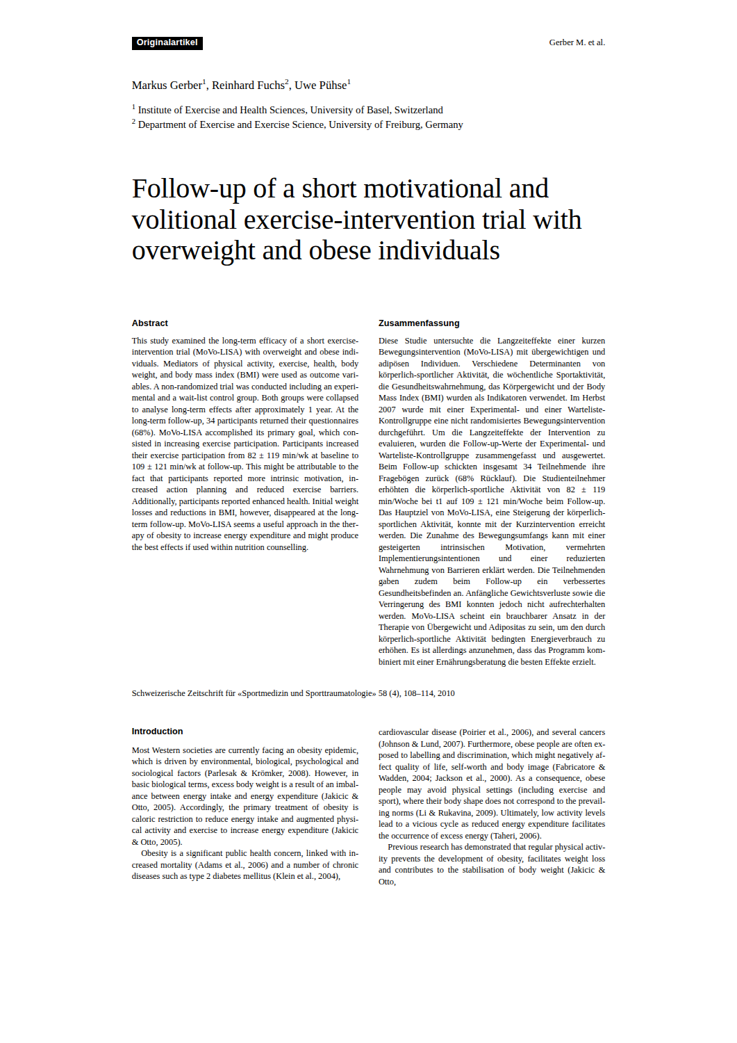Originalartikel
Gerber M. et al.
Markus Gerber1, Reinhard Fuchs2, Uwe Pühse1
1 Institute of Exercise and Health Sciences, University of Basel, Switzerland
2 Department of Exercise and Exercise Science, University of Freiburg, Germany
Follow-up of a short motivational and volitional exercise-intervention trial with overweight and obese individuals
Abstract
This study examined the long-term efficacy of a short exercise-intervention trial (MoVo-LISA) with overweight and obese individuals. Mediators of physical activity, exercise, health, body weight, and body mass index (BMI) were used as outcome variables. A non-randomized trial was conducted including an experimental and a wait-list control group. Both groups were collapsed to analyse long-term effects after approximately 1 year. At the long-term follow-up, 34 participants returned their questionnaires (68%). MoVo-LISA accomplished its primary goal, which consisted in increasing exercise participation. Participants increased their exercise participation from 82 ± 119 min/wk at baseline to 109 ± 121 min/wk at follow-up. This might be attributable to the fact that participants reported more intrinsic motivation, increased action planning and reduced exercise barriers. Additionally, participants reported enhanced health. Initial weight losses and reductions in BMI, however, disappeared at the long-term follow-up. MoVo-LISA seems a useful approach in the therapy of obesity to increase energy expenditure and might produce the best effects if used within nutrition counselling.
Zusammenfassung
Diese Studie untersuchte die Langzeiteffekte einer kurzen Bewegungsintervention (MoVo-LISA) mit übergewichtigen und adipösen Individuen. Verschiedene Determinanten von körperlich-sportlicher Aktivität, die wöchentliche Sportaktivität, die Gesundheitswahrnehmung, das Körpergewicht und der Body Mass Index (BMI) wurden als Indikatoren verwendet. Im Herbst 2007 wurde mit einer Experimental- und einer Warteliste-Kontrollgruppe eine nicht randomisiertes Bewegungsintervention durchgeführt. Um die Langzeiteffekte der Intervention zu evaluieren, wurden die Follow-up-Werte der Experimental- und Warteliste-Kontrollgruppe zusammengefasst und ausgewertet. Beim Follow-up schickten insgesamt 34 Teilnehmende ihre Fragebögen zurück (68% Rücklauf). Die Studienteilnehmer erhöhten die körperlich-sportliche Aktivität von 82 ± 119 min/Woche bei t1 auf 109 ± 121 min/Woche beim Follow-up. Das Hauptziel von MoVo-LISA, eine Steigerung der körperlich-sportlichen Aktivität, konnte mit der Kurzintervention erreicht werden. Die Zunahme des Bewegungsumfangs kann mit einer gesteigerten intrinsischen Motivation, vermehrten Implementierungsintentionen und einer reduzierten Wahrnehmung von Barrieren erklärt werden. Die Teilnehmenden gaben zudem beim Follow-up ein verbessertes Gesundheitsbefinden an. Anfängliche Gewichtsverluste sowie die Verringerung des BMI konnten jedoch nicht aufrechterhalten werden. MoVo-LISA scheint ein brauchbarer Ansatz in der Therapie von Übergewicht und Adipositas zu sein, um den durch körperlich-sportliche Aktivität bedingten Energieverbrauch zu erhöhen. Es ist allerdings anzunehmen, dass das Programm kombiniert mit einer Ernährungsberatung die besten Effekte erzielt.
Schweizerische Zeitschrift für «Sportmedizin und Sporttraumatologie» 58 (4), 108–114, 2010
Introduction
Most Western societies are currently facing an obesity epidemic, which is driven by environmental, biological, psychological and sociological factors (Parlesak & Krömker, 2008). However, in basic biological terms, excess body weight is a result of an imbalance between energy intake and energy expenditure (Jakicic & Otto, 2005). Accordingly, the primary treatment of obesity is caloric restriction to reduce energy intake and augmented physical activity and exercise to increase energy expenditure (Jakicic & Otto, 2005).
Obesity is a significant public health concern, linked with increased mortality (Adams et al., 2006) and a number of chronic diseases such as type 2 diabetes mellitus (Klein et al., 2004),
cardiovascular disease (Poirier et al., 2006), and several cancers (Johnson & Lund, 2007). Furthermore, obese people are often exposed to labelling and discrimination, which might negatively affect quality of life, self-worth and body image (Fabricatore & Wadden, 2004; Jackson et al., 2000). As a consequence, obese people may avoid physical settings (including exercise and sport), where their body shape does not correspond to the prevailing norms (Li & Rukavina, 2009). Ultimately, low activity levels lead to a vicious cycle as reduced energy expenditure facilitates the occurrence of excess energy (Taheri, 2006).
Previous research has demonstrated that regular physical activity prevents the development of obesity, facilitates weight loss and contributes to the stabilisation of body weight (Jakicic & Otto,